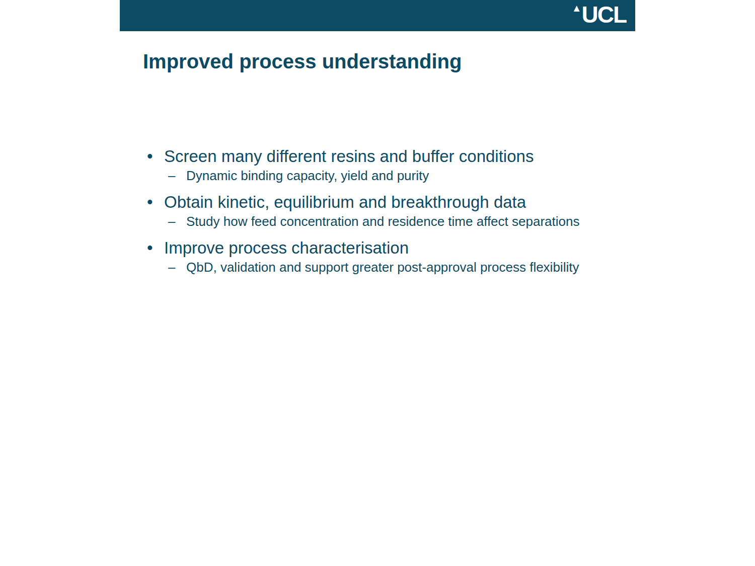▲UCL
Improved process understanding
Screen many different resins and buffer conditions
Dynamic binding capacity, yield and purity
Obtain kinetic, equilibrium and breakthrough data
Study how feed concentration and residence time affect separations
Improve process characterisation
QbD, validation and support greater post-approval process flexibility